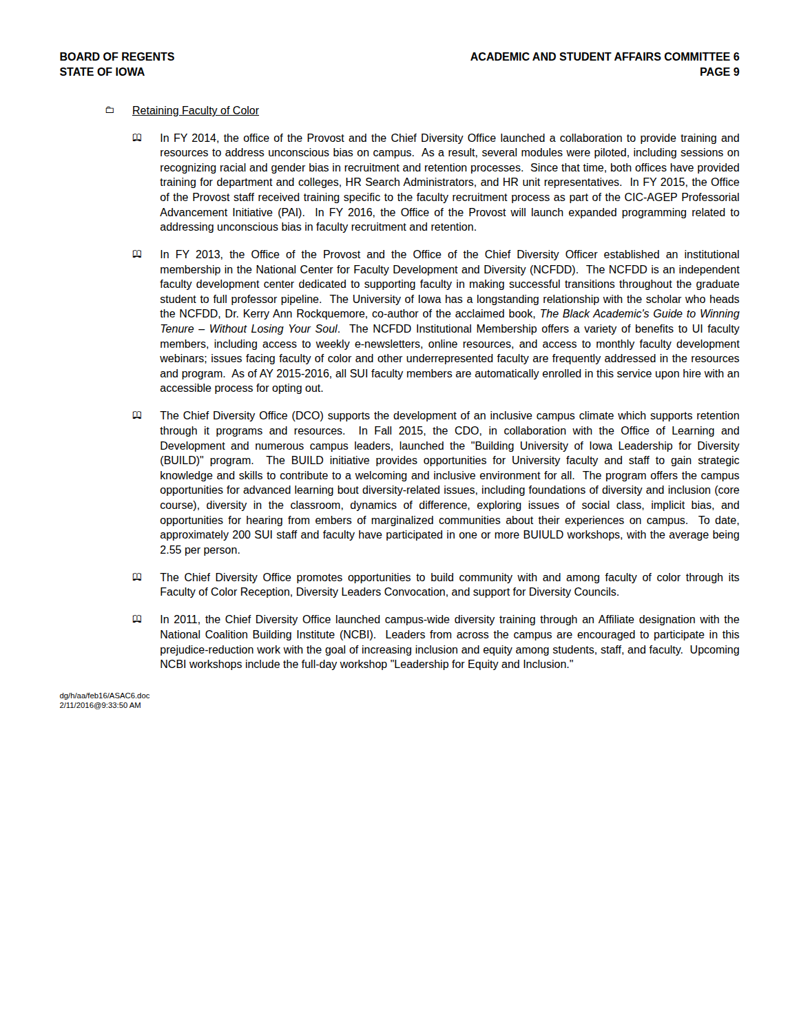BOARD OF REGENTS
STATE OF IOWA
ACADEMIC AND STUDENT AFFAIRS COMMITTEE 6
PAGE 9
Retaining Faculty of Color
In FY 2014, the office of the Provost and the Chief Diversity Office launched a collaboration to provide training and resources to address unconscious bias on campus. As a result, several modules were piloted, including sessions on recognizing racial and gender bias in recruitment and retention processes. Since that time, both offices have provided training for department and colleges, HR Search Administrators, and HR unit representatives. In FY 2015, the Office of the Provost staff received training specific to the faculty recruitment process as part of the CIC-AGEP Professorial Advancement Initiative (PAI). In FY 2016, the Office of the Provost will launch expanded programming related to addressing unconscious bias in faculty recruitment and retention.
In FY 2013, the Office of the Provost and the Office of the Chief Diversity Officer established an institutional membership in the National Center for Faculty Development and Diversity (NCFDD). The NCFDD is an independent faculty development center dedicated to supporting faculty in making successful transitions throughout the graduate student to full professor pipeline. The University of Iowa has a longstanding relationship with the scholar who heads the NCFDD, Dr. Kerry Ann Rockquemore, co-author of the acclaimed book, The Black Academic's Guide to Winning Tenure – Without Losing Your Soul. The NCFDD Institutional Membership offers a variety of benefits to UI faculty members, including access to weekly e-newsletters, online resources, and access to monthly faculty development webinars; issues facing faculty of color and other underrepresented faculty are frequently addressed in the resources and program. As of AY 2015-2016, all SUI faculty members are automatically enrolled in this service upon hire with an accessible process for opting out.
The Chief Diversity Office (DCO) supports the development of an inclusive campus climate which supports retention through it programs and resources. In Fall 2015, the CDO, in collaboration with the Office of Learning and Development and numerous campus leaders, launched the "Building University of Iowa Leadership for Diversity (BUILD)" program. The BUILD initiative provides opportunities for University faculty and staff to gain strategic knowledge and skills to contribute to a welcoming and inclusive environment for all. The program offers the campus opportunities for advanced learning bout diversity-related issues, including foundations of diversity and inclusion (core course), diversity in the classroom, dynamics of difference, exploring issues of social class, implicit bias, and opportunities for hearing from embers of marginalized communities about their experiences on campus. To date, approximately 200 SUI staff and faculty have participated in one or more BUIULD workshops, with the average being 2.55 per person.
The Chief Diversity Office promotes opportunities to build community with and among faculty of color through its Faculty of Color Reception, Diversity Leaders Convocation, and support for Diversity Councils.
In 2011, the Chief Diversity Office launched campus-wide diversity training through an Affiliate designation with the National Coalition Building Institute (NCBI). Leaders from across the campus are encouraged to participate in this prejudice-reduction work with the goal of increasing inclusion and equity among students, staff, and faculty. Upcoming NCBI workshops include the full-day workshop "Leadership for Equity and Inclusion."
dg/h/aa/feb16/ASAC6.doc
2/11/2016@9:33:50 AM